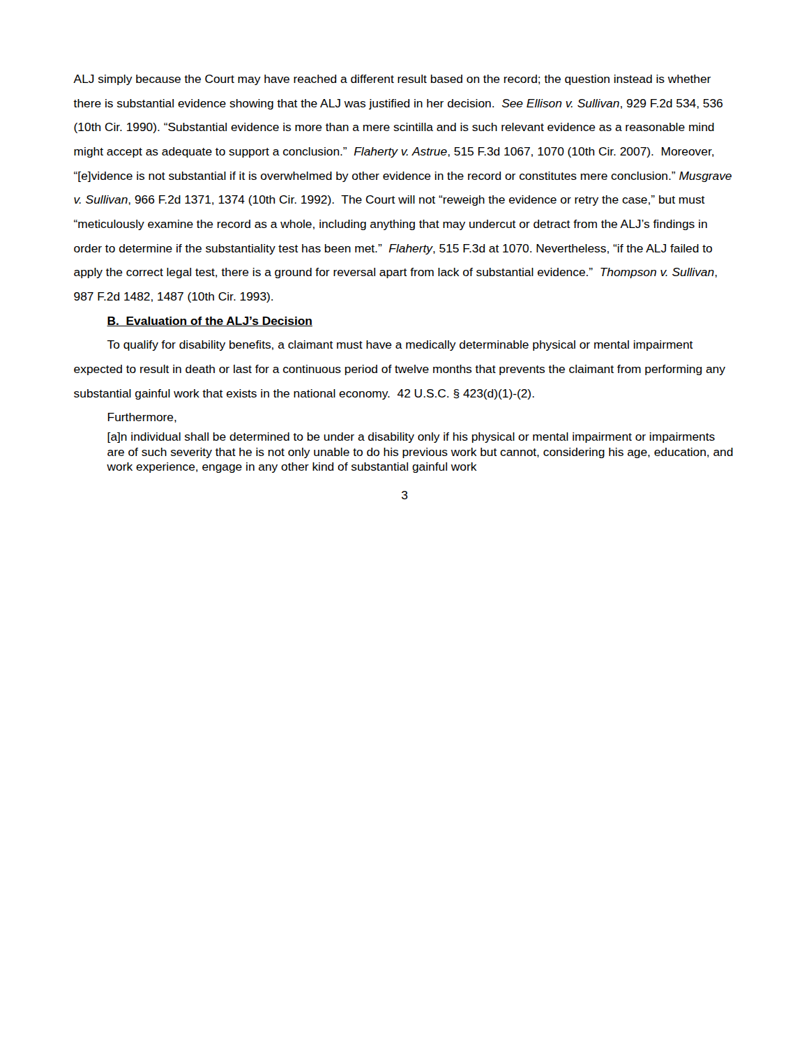ALJ simply because the Court may have reached a different result based on the record; the question instead is whether there is substantial evidence showing that the ALJ was justified in her decision. See Ellison v. Sullivan, 929 F.2d 534, 536 (10th Cir. 1990). “Substantial evidence is more than a mere scintilla and is such relevant evidence as a reasonable mind might accept as adequate to support a conclusion.” Flaherty v. Astrue, 515 F.3d 1067, 1070 (10th Cir. 2007). Moreover, “[e]vidence is not substantial if it is overwhelmed by other evidence in the record or constitutes mere conclusion.” Musgrave v. Sullivan, 966 F.2d 1371, 1374 (10th Cir. 1992). The Court will not “reweigh the evidence or retry the case,” but must “meticulously examine the record as a whole, including anything that may undercut or detract from the ALJ’s findings in order to determine if the substantiality test has been met.” Flaherty, 515 F.3d at 1070. Nevertheless, “if the ALJ failed to apply the correct legal test, there is a ground for reversal apart from lack of substantial evidence.” Thompson v. Sullivan, 987 F.2d 1482, 1487 (10th Cir. 1993).
B. Evaluation of the ALJ’s Decision
To qualify for disability benefits, a claimant must have a medically determinable physical or mental impairment expected to result in death or last for a continuous period of twelve months that prevents the claimant from performing any substantial gainful work that exists in the national economy. 42 U.S.C. § 423(d)(1)-(2).
Furthermore,
[a]n individual shall be determined to be under a disability only if his physical or mental impairment or impairments are of such severity that he is not only unable to do his previous work but cannot, considering his age, education, and work experience, engage in any other kind of substantial gainful work
3